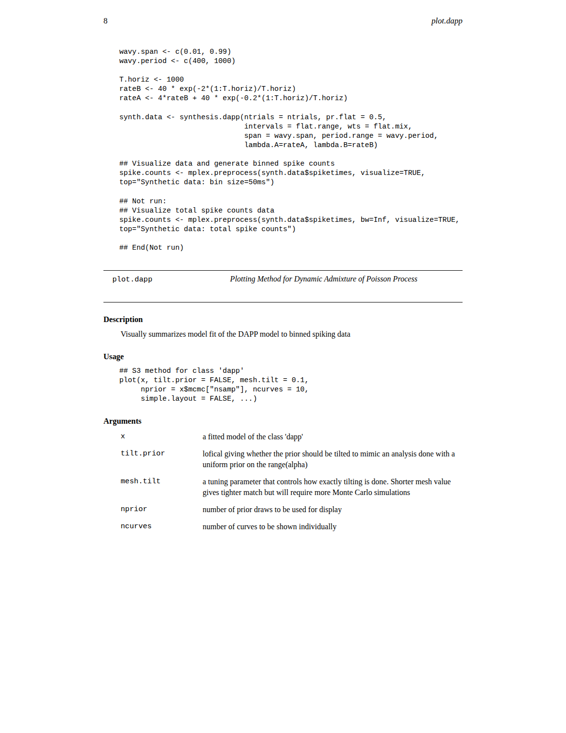8 plot.dapp
wavy.span <- c(0.01, 0.99)
wavy.period <- c(400, 1000)

T.horiz <- 1000
rateB <- 40 * exp(-2*(1:T.horiz)/T.horiz)
rateA <- 4*rateB + 40 * exp(-0.2*(1:T.horiz)/T.horiz)

synth.data <- synthesis.dapp(ntrials = ntrials, pr.flat = 0.5,
                             intervals = flat.range, wts = flat.mix,
                             span = wavy.span, period.range = wavy.period,
                             lambda.A=rateA, lambda.B=rateB)

## Visualize data and generate binned spike counts
spike.counts <- mplex.preprocess(synth.data$spiketimes, visualize=TRUE,
top="Synthetic data: bin size=50ms")

## Not run:
## Visualize total spike counts data
spike.counts <- mplex.preprocess(synth.data$spiketimes, bw=Inf, visualize=TRUE,
top="Synthetic data: total spike counts")

## End(Not run)
plot.dapp Plotting Method for Dynamic Admixture of Poisson Process
Description
Visually summarizes model fit of the DAPP model to binned spiking data
Usage
## S3 method for class 'dapp'
plot(x, tilt.prior = FALSE, mesh.tilt = 0.1,
     nprior = x$mcmc["nsamp"], ncurves = 10,
     simple.layout = FALSE, ...)
Arguments
x
a fitted model of the class 'dapp'
tilt.prior
lofical giving whether the prior should be tilted to mimic an analysis done with a uniform prior on the range(alpha)
mesh.tilt
a tuning parameter that controls how exactly tilting is done. Shorter mesh value gives tighter match but will require more Monte Carlo simulations
nprior
number of prior draws to be used for display
ncurves
number of curves to be shown individually